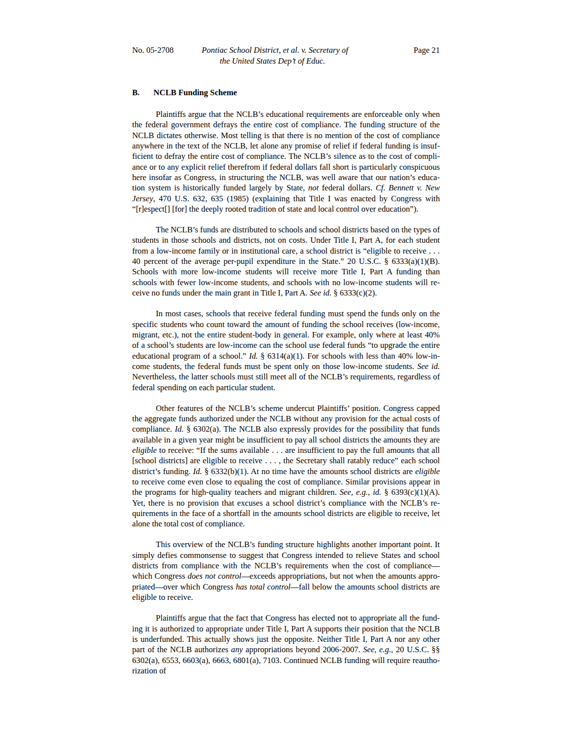No. 05-2708
Pontiac School District, et al. v. Secretary of
the United States Dep’t of Educ.
Page 21
B. NCLB Funding Scheme
Plaintiffs argue that the NCLB’s educational requirements are enforceable only when the federal government defrays the entire cost of compliance. The funding structure of the NCLB dictates otherwise. Most telling is that there is no mention of the cost of compliance anywhere in the text of the NCLB, let alone any promise of relief if federal funding is insufficient to defray the entire cost of compliance. The NCLB’s silence as to the cost of compliance or to any explicit relief therefrom if federal dollars fall short is particularly conspicuous here insofar as Congress, in structuring the NCLB, was well aware that our nation’s education system is historically funded largely by State, not federal dollars. Cf. Bennett v. New Jersey, 470 U.S. 632, 635 (1985) (explaining that Title I was enacted by Congress with “[r]espect[] [for] the deeply rooted tradition of state and local control over education”).
The NCLB’s funds are distributed to schools and school districts based on the types of students in those schools and districts, not on costs. Under Title I, Part A, for each student from a low-income family or in institutional care, a school district is “eligible to receive . . . 40 percent of the average per-pupil expenditure in the State.” 20 U.S.C. § 6333(a)(1)(B). Schools with more low-income students will receive more Title I, Part A funding than schools with fewer low-income students, and schools with no low-income students will receive no funds under the main grant in Title I, Part A. See id. § 6333(c)(2).
In most cases, schools that receive federal funding must spend the funds only on the specific students who count toward the amount of funding the school receives (low-income, migrant, etc.), not the entire student-body in general. For example, only where at least 40% of a school’s students are low-income can the school use federal funds “to upgrade the entire educational program of a school.” Id. § 6314(a)(1). For schools with less than 40% low-income students, the federal funds must be spent only on those low-income students. See id. Nevertheless, the latter schools must still meet all of the NCLB’s requirements, regardless of federal spending on each particular student.
Other features of the NCLB’s scheme undercut Plaintiffs’ position. Congress capped the aggregate funds authorized under the NCLB without any provision for the actual costs of compliance. Id. § 6302(a). The NCLB also expressly provides for the possibility that funds available in a given year might be insufficient to pay all school districts the amounts they are eligible to receive: “If the sums available . . . are insufficient to pay the full amounts that all [school districts] are eligible to receive . . . , the Secretary shall ratably reduce” each school district’s funding. Id. § 6332(b)(1). At no time have the amounts school districts are eligible to receive come even close to equaling the cost of compliance. Similar provisions appear in the programs for high-quality teachers and migrant children. See, e.g., id. § 6393(c)(1)(A). Yet, there is no provision that excuses a school district’s compliance with the NCLB’s requirements in the face of a shortfall in the amounts school districts are eligible to receive, let alone the total cost of compliance.
This overview of the NCLB’s funding structure highlights another important point. It simply defies commonsense to suggest that Congress intended to relieve States and school districts from compliance with the NCLB’s requirements when the cost of compliance—which Congress does not control—exceeds appropriations, but not when the amounts appropriated—over which Congress has total control—fall below the amounts school districts are eligible to receive.
Plaintiffs argue that the fact that Congress has elected not to appropriate all the funding it is authorized to appropriate under Title I, Part A supports their position that the NCLB is underfunded. This actually shows just the opposite. Neither Title I, Part A nor any other part of the NCLB authorizes any appropriations beyond 2006-2007. See, e.g., 20 U.S.C. §§ 6302(a), 6553, 6603(a), 6663, 6801(a), 7103. Continued NCLB funding will require reauthorization of